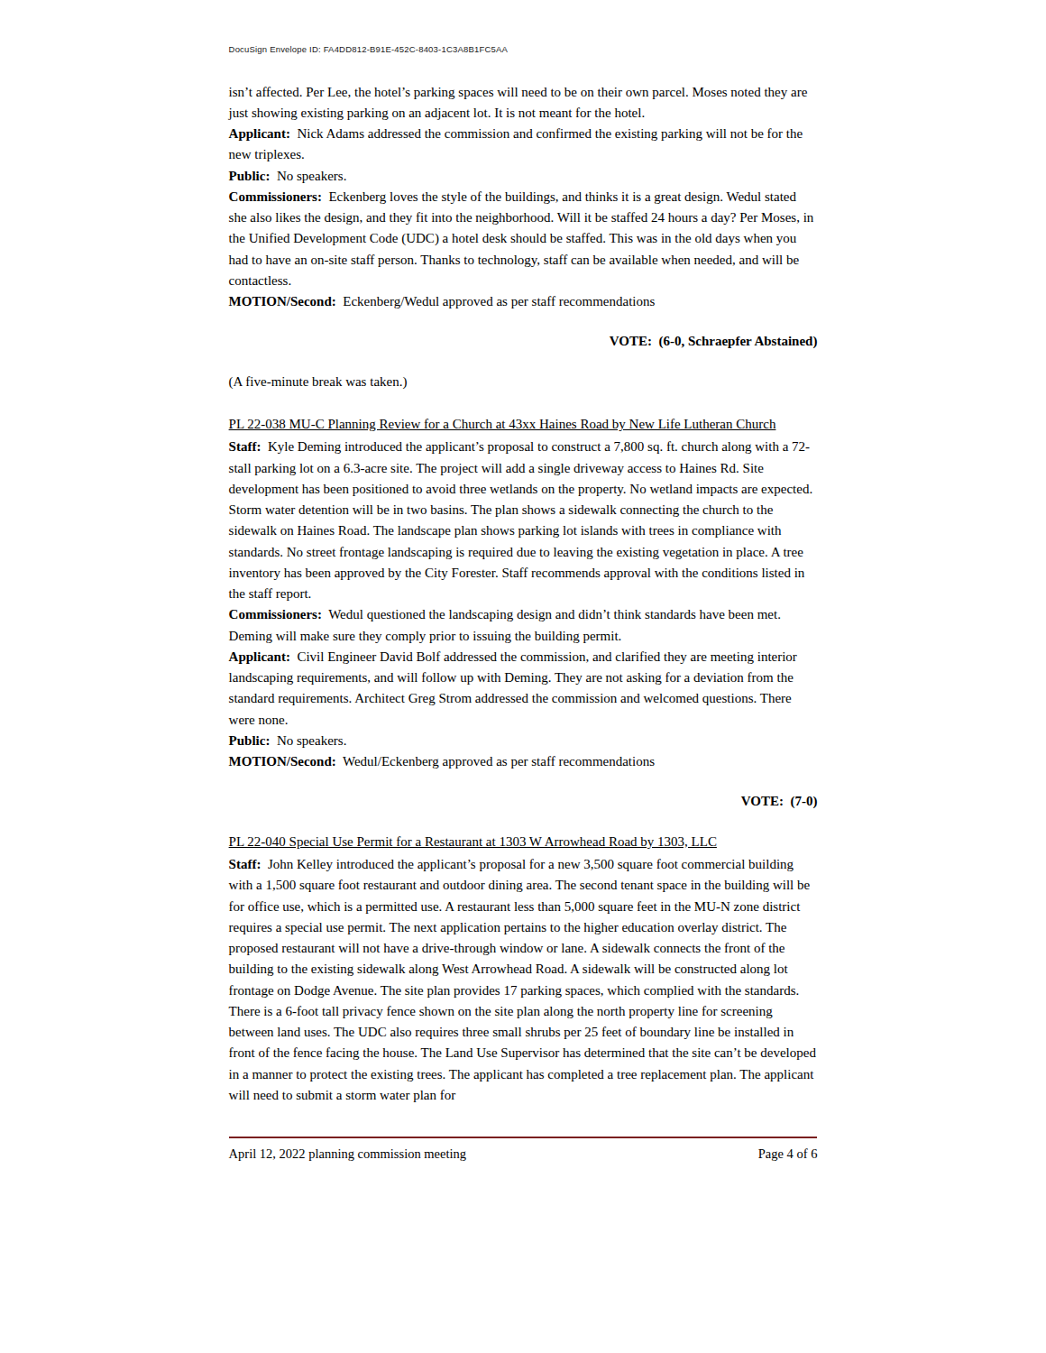DocuSign Envelope ID: FA4DD812-B91E-452C-8403-1C3A8B1FC5AA
isn’t affected. Per Lee, the hotel’s parking spaces will need to be on their own parcel. Moses noted they are just showing existing parking on an adjacent lot. It is not meant for the hotel.
Applicant: Nick Adams addressed the commission and confirmed the existing parking will not be for the new triplexes.
Public: No speakers.
Commissioners: Eckenberg loves the style of the buildings, and thinks it is a great design. Wedul stated she also likes the design, and they fit into the neighborhood. Will it be staffed 24 hours a day? Per Moses, in the Unified Development Code (UDC) a hotel desk should be staffed. This was in the old days when you had to have an on-site staff person. Thanks to technology, staff can be available when needed, and will be contactless.
MOTION/Second: Eckenberg/Wedul approved as per staff recommendations
VOTE: (6-0, Schraepfer Abstained)
(A five-minute break was taken.)
PL 22-038 MU-C Planning Review for a Church at 43xx Haines Road by New Life Lutheran Church
Staff: Kyle Deming introduced the applicant’s proposal to construct a 7,800 sq. ft. church along with a 72-stall parking lot on a 6.3-acre site. The project will add a single driveway access to Haines Rd. Site development has been positioned to avoid three wetlands on the property. No wetland impacts are expected. Storm water detention will be in two basins. The plan shows a sidewalk connecting the church to the sidewalk on Haines Road. The landscape plan shows parking lot islands with trees in compliance with standards. No street frontage landscaping is required due to leaving the existing vegetation in place. A tree inventory has been approved by the City Forester. Staff recommends approval with the conditions listed in the staff report.
Commissioners: Wedul questioned the landscaping design and didn’t think standards have been met. Deming will make sure they comply prior to issuing the building permit.
Applicant: Civil Engineer David Bolf addressed the commission, and clarified they are meeting interior landscaping requirements, and will follow up with Deming. They are not asking for a deviation from the standard requirements. Architect Greg Strom addressed the commission and welcomed questions. There were none.
Public: No speakers.
MOTION/Second: Wedul/Eckenberg approved as per staff recommendations
VOTE: (7-0)
PL 22-040 Special Use Permit for a Restaurant at 1303 W Arrowhead Road by 1303, LLC
Staff: John Kelley introduced the applicant’s proposal for a new 3,500 square foot commercial building with a 1,500 square foot restaurant and outdoor dining area. The second tenant space in the building will be for office use, which is a permitted use. A restaurant less than 5,000 square feet in the MU-N zone district requires a special use permit. The next application pertains to the higher education overlay district. The proposed restaurant will not have a drive-through window or lane. A sidewalk connects the front of the building to the existing sidewalk along West Arrowhead Road. A sidewalk will be constructed along lot frontage on Dodge Avenue. The site plan provides 17 parking spaces, which complied with the standards. There is a 6-foot tall privacy fence shown on the site plan along the north property line for screening between land uses. The UDC also requires three small shrubs per 25 feet of boundary line be installed in front of the fence facing the house. The Land Use Supervisor has determined that the site can’t be developed in a manner to protect the existing trees. The applicant has completed a tree replacement plan. The applicant will need to submit a storm water plan for
April 12, 2022 planning commission meeting Page 4 of 6